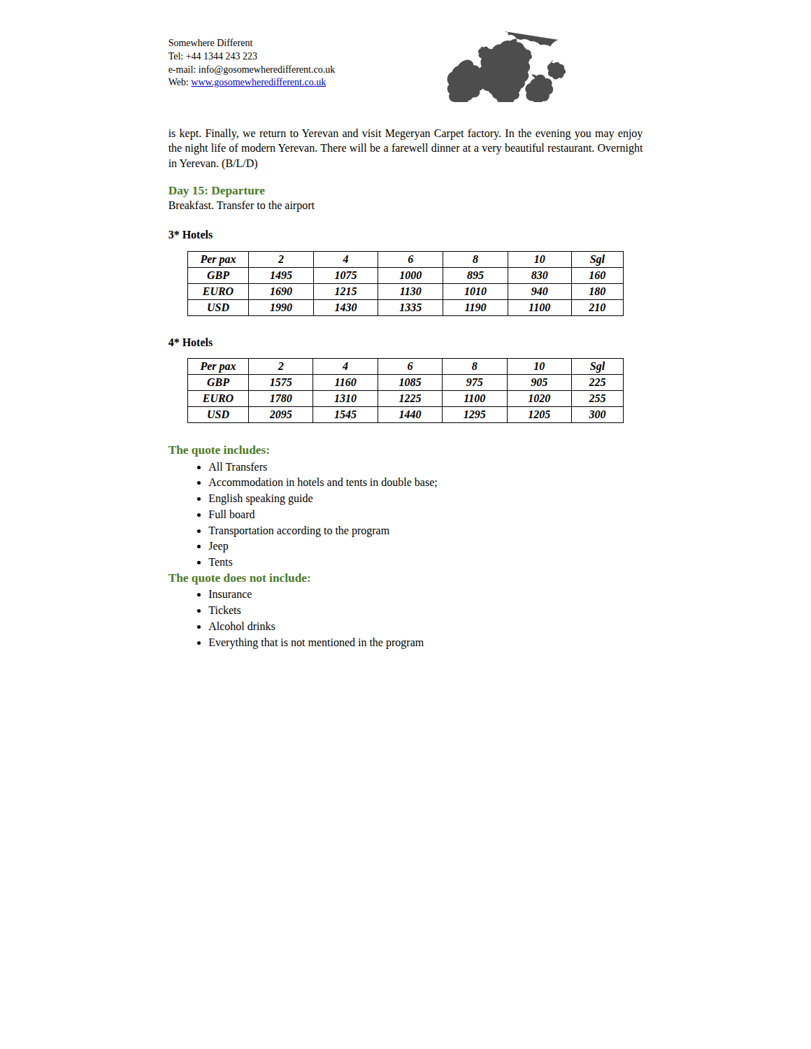Somewhere Different
Tel: +44 1344 243 223
e-mail: info@gosomewheredifferent.co.uk
Web: www.gosomewheredifferent.co.uk
is kept. Finally, we return to Yerevan and visit Megeryan Carpet factory. In the evening you may enjoy the night life of modern Yerevan. There will be a farewell dinner at a very beautiful restaurant. Overnight in Yerevan. (B/L/D)
Day 15: Departure
Breakfast. Transfer to the airport
3* Hotels
| Per pax | 2 | 4 | 6 | 8 | 10 | Sgl |
| GBP | 1495 | 1075 | 1000 | 895 | 830 | 160 |
| EURO | 1690 | 1215 | 1130 | 1010 | 940 | 180 |
| USD | 1990 | 1430 | 1335 | 1190 | 1100 | 210 |
4* Hotels
| Per pax | 2 | 4 | 6 | 8 | 10 | Sgl |
| GBP | 1575 | 1160 | 1085 | 975 | 905 | 225 |
| EURO | 1780 | 1310 | 1225 | 1100 | 1020 | 255 |
| USD | 2095 | 1545 | 1440 | 1295 | 1205 | 300 |
The quote includes:
All Transfers
Accommodation in hotels and tents in double base;
English speaking guide
Full board
Transportation according to the program
Jeep
Tents
The quote does not include:
Insurance
Tickets
Alcohol drinks
Everything that is not mentioned in the program